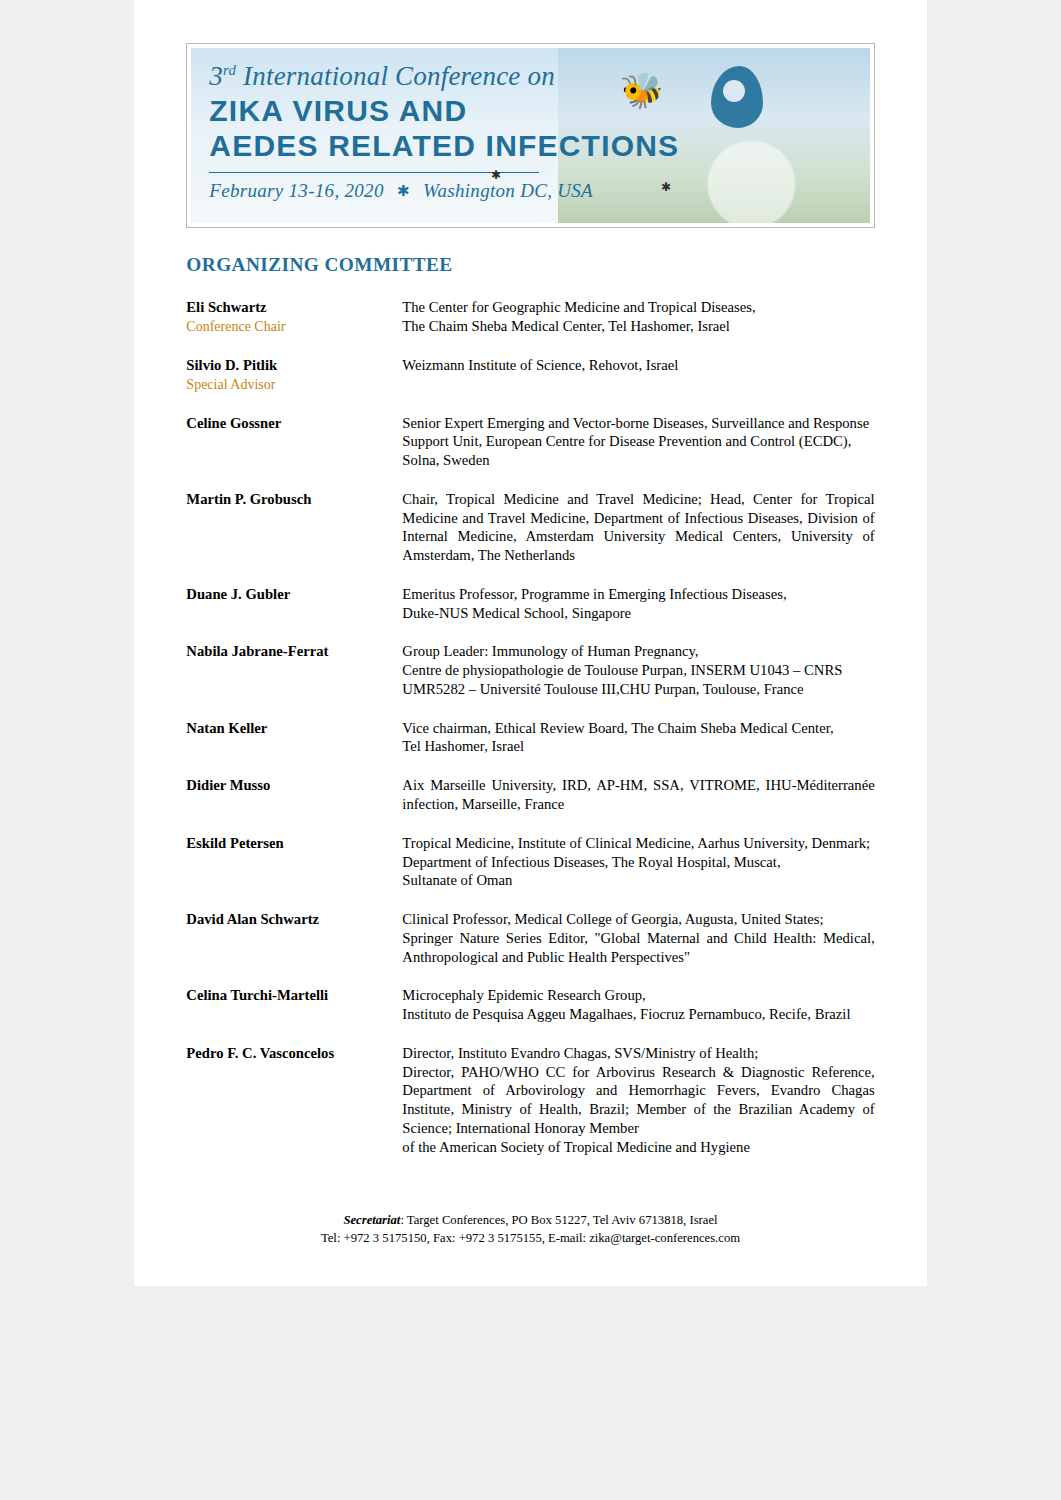3rd International Conference on
ZIKA VIRUS AND
AEDES RELATED INFECTIONS
February 13-16, 2020 ✱ Washington DC, USA
🐝
✱ ✱
ORGANIZING COMMITTEE
| Eli Schwartz Conference Chair | The Center for Geographic Medicine and Tropical Diseases, The Chaim Sheba Medical Center, Tel Hashomer, Israel |
| Silvio D. Pitlik Special Advisor | Weizmann Institute of Science, Rehovot, Israel |
| Celine Gossner | Senior Expert Emerging and Vector-borne Diseases, Surveillance and Response Support Unit, European Centre for Disease Prevention and Control (ECDC), Solna, Sweden |
| Martin P. Grobusch | Chair, Tropical Medicine and Travel Medicine; Head, Center for Tropical Medicine and Travel Medicine, Department of Infectious Diseases, Division of Internal Medicine, Amsterdam University Medical Centers, University of Amsterdam, The Netherlands |
| Duane J. Gubler | Emeritus Professor, Programme in Emerging Infectious Diseases, Duke-NUS Medical School, Singapore |
| Nabila Jabrane-Ferrat | Group Leader: Immunology of Human Pregnancy, Centre de physiopathologie de Toulouse Purpan, INSERM U1043 – CNRS UMR5282 – Université Toulouse III,CHU Purpan, Toulouse, France |
| Natan Keller | Vice chairman, Ethical Review Board, The Chaim Sheba Medical Center, Tel Hashomer, Israel |
| Didier Musso | Aix Marseille University, IRD, AP-HM, SSA, VITROME, IHU-Méditerranée infection, Marseille, France |
| Eskild Petersen | Tropical Medicine, Institute of Clinical Medicine, Aarhus University, Denmark; Department of Infectious Diseases, The Royal Hospital, Muscat, Sultanate of Oman |
| David Alan Schwartz | Clinical Professor, Medical College of Georgia, Augusta, United States; Springer Nature Series Editor, "Global Maternal and Child Health: Medical, Anthropological and Public Health Perspectives" |
| Celina Turchi-Martelli | Microcephaly Epidemic Research Group, Instituto de Pesquisa Aggeu Magalhaes, Fiocruz Pernambuco, Recife, Brazil |
| Pedro F. C. Vasconcelos | Director, Instituto Evandro Chagas, SVS/Ministry of Health; Director, PAHO/WHO CC for Arbovirus Research & Diagnostic Reference, Department of Arbovirology and Hemorrhagic Fevers, Evandro Chagas Institute, Ministry of Health, Brazil; Member of the Brazilian Academy of Science; International Honoray Member of the American Society of Tropical Medicine and Hygiene |
Secretariat: Target Conferences, PO Box 51227, Tel Aviv 6713818, Israel
Tel: +972 3 5175150, Fax: +972 3 5175155, E-mail: zika@target-conferences.com